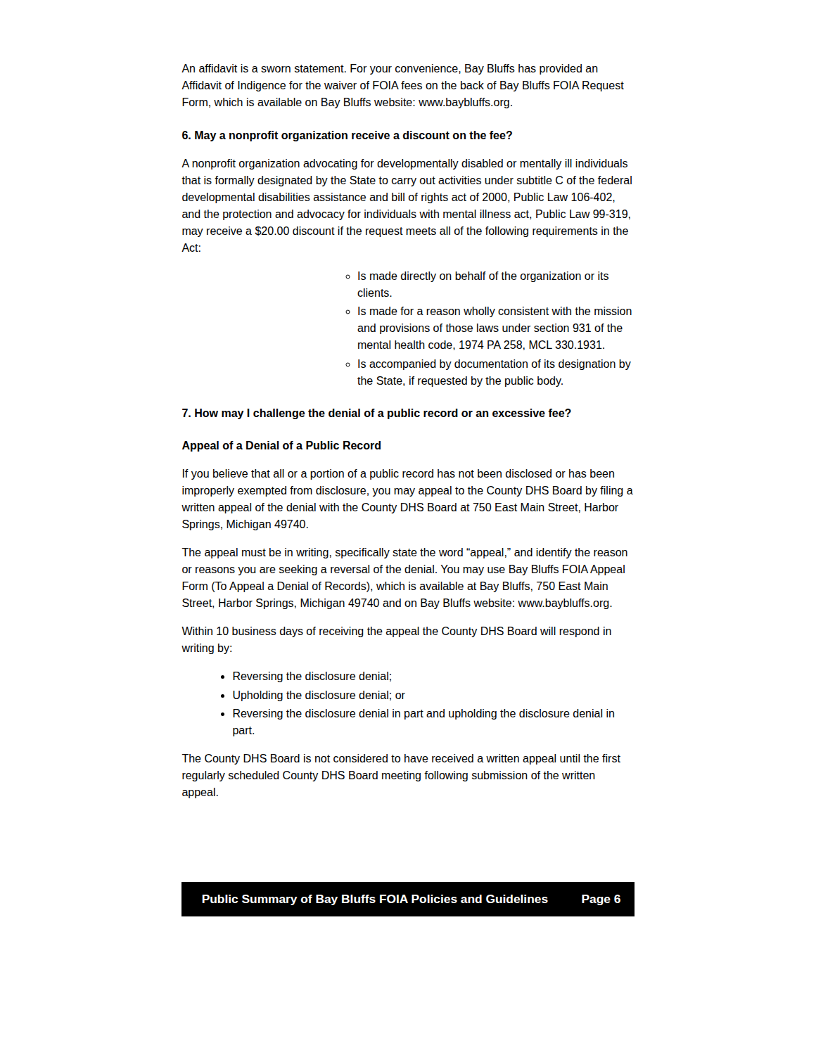An affidavit is a sworn statement. For your convenience, Bay Bluffs has provided an Affidavit of Indigence for the waiver of FOIA fees on the back of Bay Bluffs FOIA Request Form, which is available on Bay Bluffs website: www.baybluffs.org.
6. May a nonprofit organization receive a discount on the fee?
A nonprofit organization advocating for developmentally disabled or mentally ill individuals that is formally designated by the State to carry out activities under subtitle C of the federal developmental disabilities assistance and bill of rights act of 2000, Public Law 106-402, and the protection and advocacy for individuals with mental illness act, Public Law 99-319, may receive a $20.00 discount if the request meets all of the following requirements in the Act:
Is made directly on behalf of the organization or its clients.
Is made for a reason wholly consistent with the mission and provisions of those laws under section 931 of the mental health code, 1974 PA 258, MCL 330.1931.
Is accompanied by documentation of its designation by the State, if requested by the public body.
7. How may I challenge the denial of a public record or an excessive fee?
Appeal of a Denial of a Public Record
If you believe that all or a portion of a public record has not been disclosed or has been improperly exempted from disclosure, you may appeal to the County DHS Board by filing a written appeal of the denial with the County DHS Board at 750 East Main Street, Harbor Springs, Michigan 49740.
The appeal must be in writing, specifically state the word “appeal,” and identify the reason or reasons you are seeking a reversal of the denial. You may use Bay Bluffs FOIA Appeal Form (To Appeal a Denial of Records), which is available at Bay Bluffs, 750 East Main Street, Harbor Springs, Michigan 49740 and on Bay Bluffs website: www.baybluffs.org.
Within 10 business days of receiving the appeal the County DHS Board will respond in writing by:
Reversing the disclosure denial;
Upholding the disclosure denial; or
Reversing the disclosure denial in part and upholding the disclosure denial in part.
The County DHS Board is not considered to have received a written appeal until the first regularly scheduled County DHS Board meeting following submission of the written appeal.
Public Summary of Bay Bluffs FOIA Policies and Guidelines Page 6